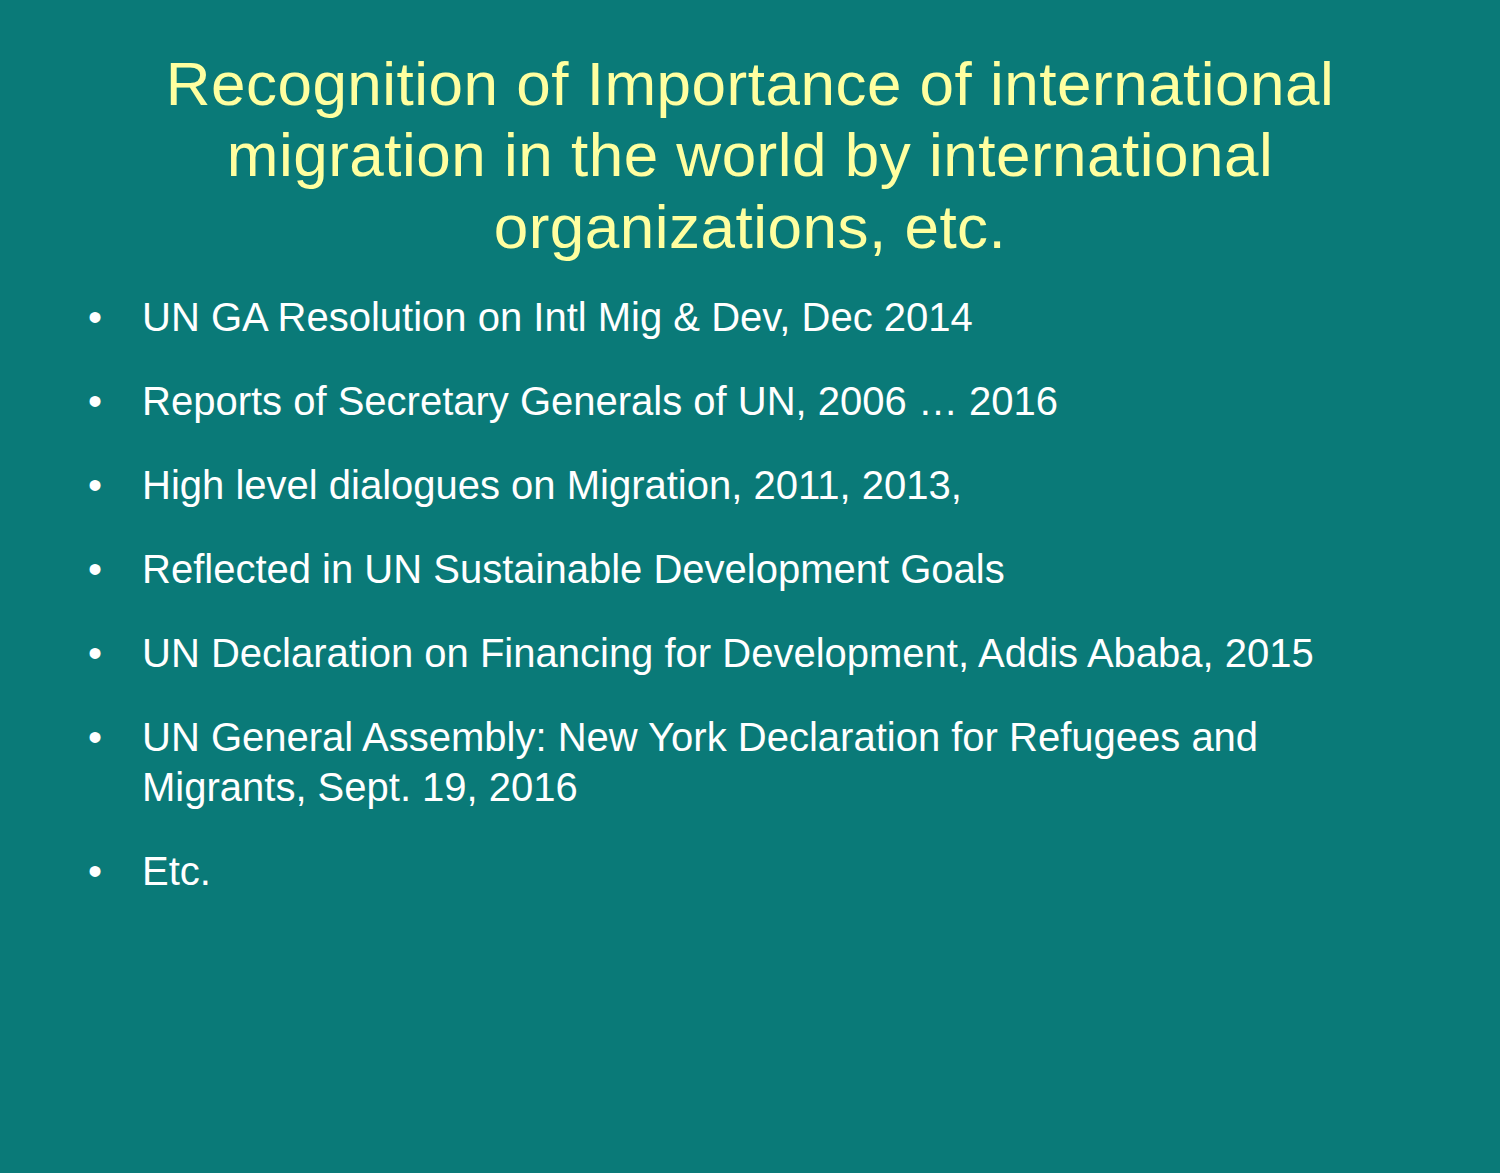Recognition of Importance of international migration in the world by international organizations, etc.
UN GA Resolution on Intl Mig & Dev, Dec 2014
Reports of Secretary Generals of UN, 2006 … 2016
High level dialogues on Migration, 2011, 2013,
Reflected in UN Sustainable Development Goals
UN Declaration on Financing for Development, Addis Ababa, 2015
UN General Assembly: New York Declaration for Refugees and Migrants, Sept. 19, 2016
Etc.